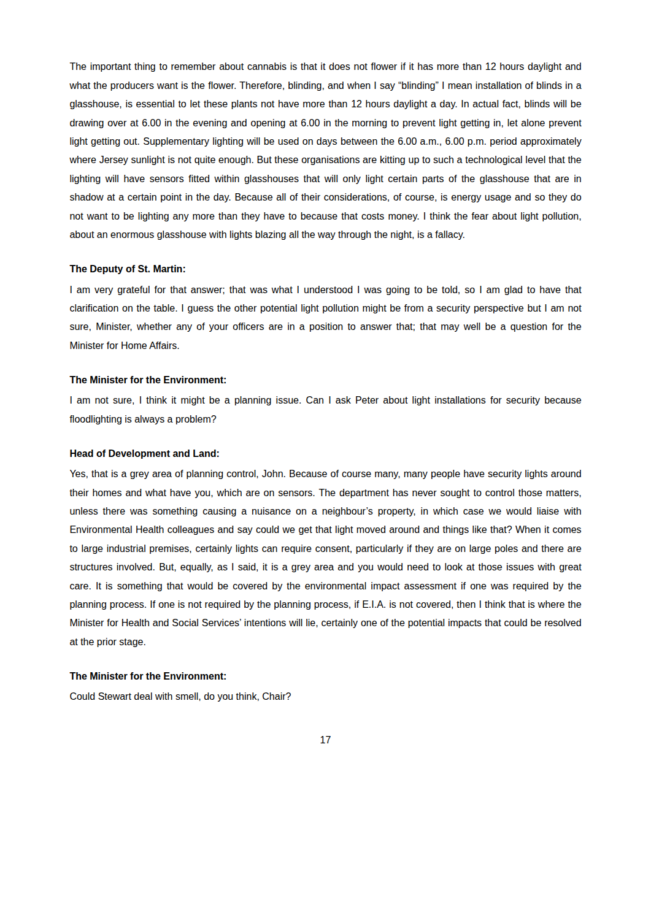The important thing to remember about cannabis is that it does not flower if it has more than 12 hours daylight and what the producers want is the flower. Therefore, blinding, and when I say “blinding” I mean installation of blinds in a glasshouse, is essential to let these plants not have more than 12 hours daylight a day. In actual fact, blinds will be drawing over at 6.00 in the evening and opening at 6.00 in the morning to prevent light getting in, let alone prevent light getting out. Supplementary lighting will be used on days between the 6.00 a.m., 6.00 p.m. period approximately where Jersey sunlight is not quite enough. But these organisations are kitting up to such a technological level that the lighting will have sensors fitted within glasshouses that will only light certain parts of the glasshouse that are in shadow at a certain point in the day. Because all of their considerations, of course, is energy usage and so they do not want to be lighting any more than they have to because that costs money. I think the fear about light pollution, about an enormous glasshouse with lights blazing all the way through the night, is a fallacy.
The Deputy of St. Martin:
I am very grateful for that answer; that was what I understood I was going to be told, so I am glad to have that clarification on the table. I guess the other potential light pollution might be from a security perspective but I am not sure, Minister, whether any of your officers are in a position to answer that; that may well be a question for the Minister for Home Affairs.
The Minister for the Environment:
I am not sure, I think it might be a planning issue. Can I ask Peter about light installations for security because floodlighting is always a problem?
Head of Development and Land:
Yes, that is a grey area of planning control, John. Because of course many, many people have security lights around their homes and what have you, which are on sensors. The department has never sought to control those matters, unless there was something causing a nuisance on a neighbour’s property, in which case we would liaise with Environmental Health colleagues and say could we get that light moved around and things like that? When it comes to large industrial premises, certainly lights can require consent, particularly if they are on large poles and there are structures involved. But, equally, as I said, it is a grey area and you would need to look at those issues with great care. It is something that would be covered by the environmental impact assessment if one was required by the planning process. If one is not required by the planning process, if E.I.A. is not covered, then I think that is where the Minister for Health and Social Services’ intentions will lie, certainly one of the potential impacts that could be resolved at the prior stage.
The Minister for the Environment:
Could Stewart deal with smell, do you think, Chair?
17